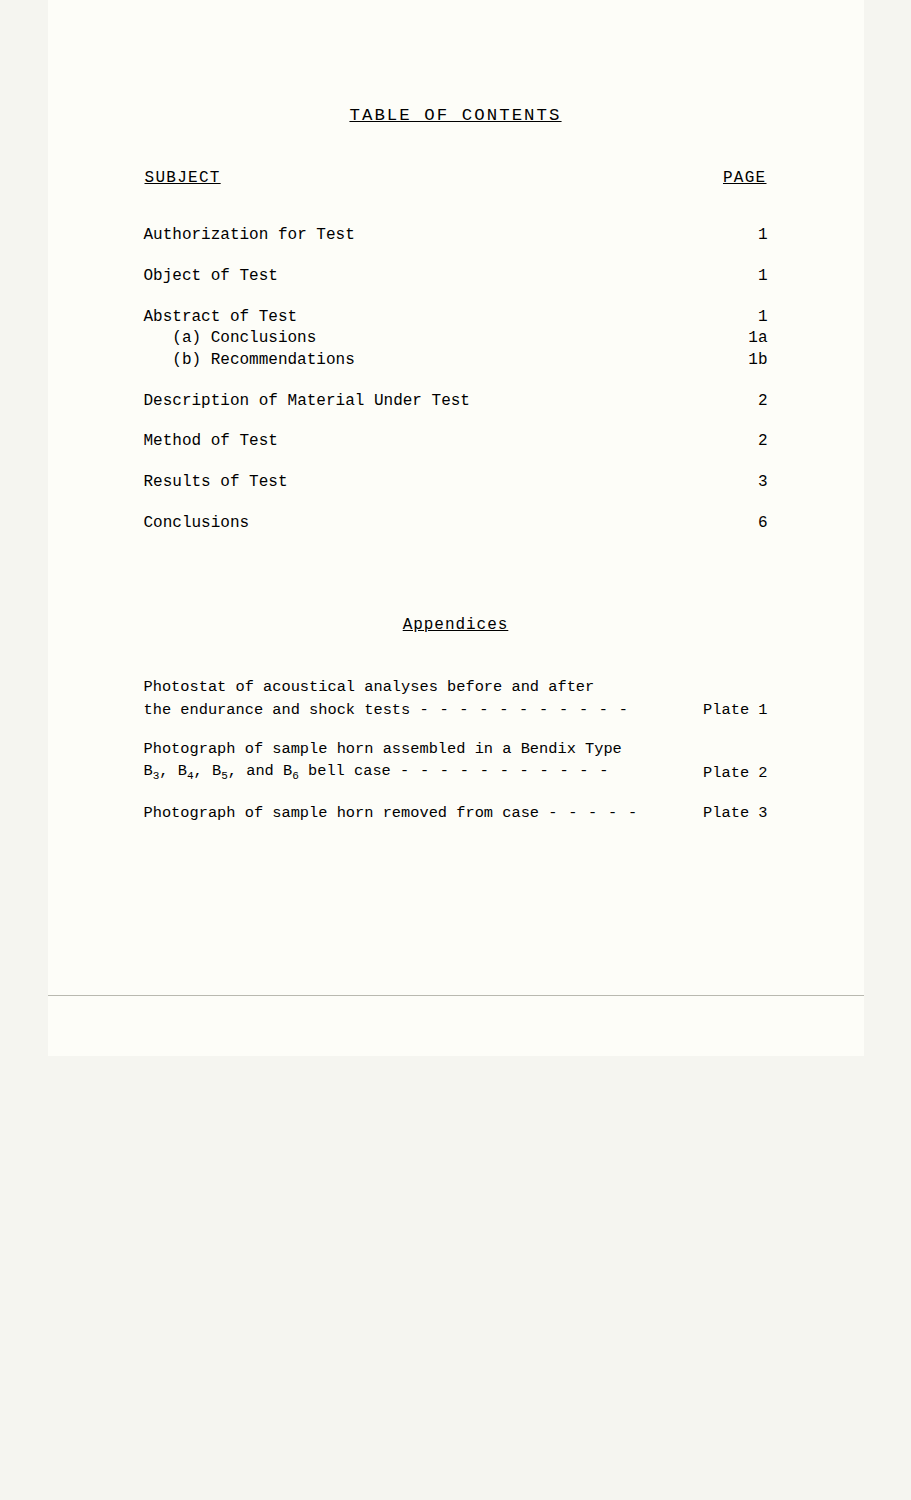TABLE OF CONTENTS
| SUBJECT | PAGE |
| --- | --- |
| Authorization for Test | 1 |
| Object of Test | 1 |
| Abstract of Test (a) Conclusions (b) Recommendations | 1 1a 1b |
| Description of Material Under Test | 2 |
| Method of Test | 2 |
| Results of Test | 3 |
| Conclusions | 6 |
Appendices
| Photostat of acoustical analyses before and after the endurance and shock tests - - - - - - - - - - - | Plate 1 |
| Photograph of sample horn assembled in a Bendix Type B 3 , B 4 , B 5 , and B 6 bell case - - - - - - - - - - - | Plate 2 |
| Photograph of sample horn removed from case - - - - - | Plate 3 |